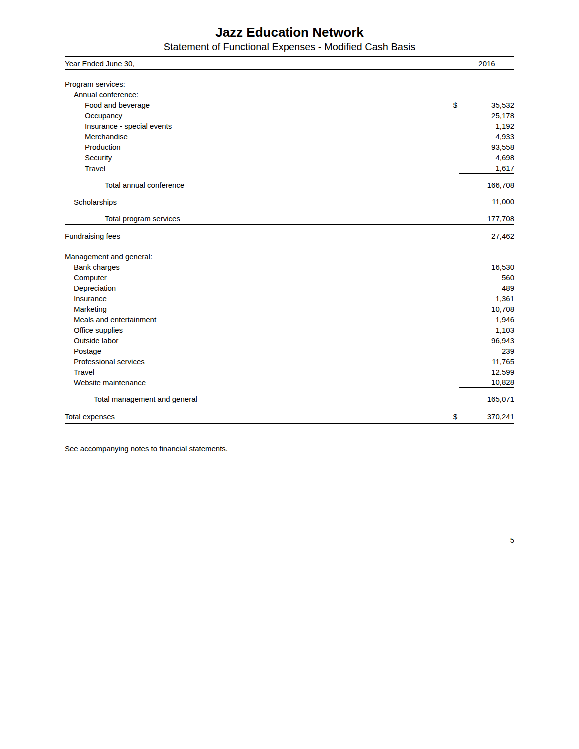Jazz Education Network
Statement of Functional Expenses - Modified Cash Basis
| Year Ended June 30, | | 2016 |
| Program services: | | |
| Annual conference: | | |
| Food and beverage | $ | 35,532 |
| Occupancy | | 25,178 |
| Insurance - special events | | 1,192 |
| Merchandise | | 4,933 |
| Production | | 93,558 |
| Security | | 4,698 |
| Travel | | 1,617 |
| Total annual conference | | 166,708 |
| Scholarships | | 11,000 |
| Total program services | | 177,708 |
| Fundraising fees | | 27,462 |
| Management and general: | | |
| Bank charges | | 16,530 |
| Computer | | 560 |
| Depreciation | | 489 |
| Insurance | | 1,361 |
| Marketing | | 10,708 |
| Meals and entertainment | | 1,946 |
| Office supplies | | 1,103 |
| Outside labor | | 96,943 |
| Postage | | 239 |
| Professional services | | 11,765 |
| Travel | | 12,599 |
| Website maintenance | | 10,828 |
| Total management and general | | 165,071 |
| Total expenses | $ | 370,241 |
See accompanying notes to financial statements.
5